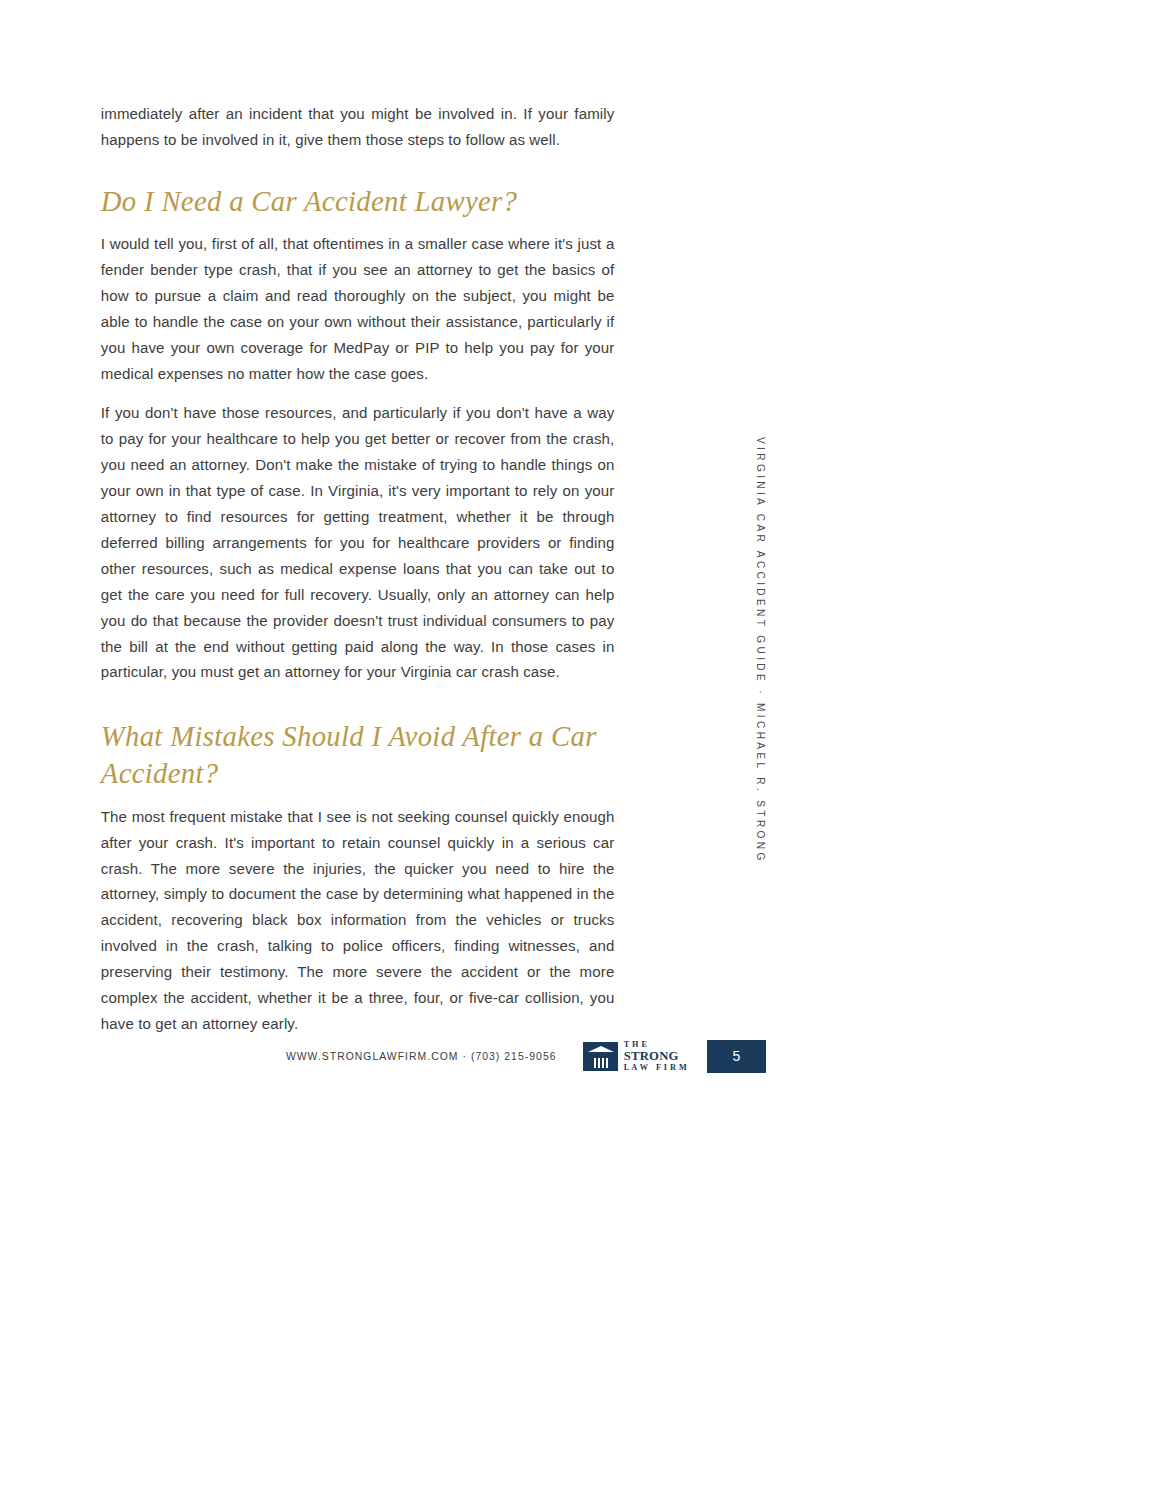immediately after an incident that you might be involved in. If your family happens to be involved in it, give them those steps to follow as well.
Do I Need a Car Accident Lawyer?
I would tell you, first of all, that oftentimes in a smaller case where it's just a fender bender type crash, that if you see an attorney to get the basics of how to pursue a claim and read thoroughly on the subject, you might be able to handle the case on your own without their assistance, particularly if you have your own coverage for MedPay or PIP to help you pay for your medical expenses no matter how the case goes.
If you don't have those resources, and particularly if you don't have a way to pay for your healthcare to help you get better or recover from the crash, you need an attorney. Don't make the mistake of trying to handle things on your own in that type of case. In Virginia, it's very important to rely on your attorney to find resources for getting treatment, whether it be through deferred billing arrangements for you for healthcare providers or finding other resources, such as medical expense loans that you can take out to get the care you need for full recovery. Usually, only an attorney can help you do that because the provider doesn't trust individual consumers to pay the bill at the end without getting paid along the way. In those cases in particular, you must get an attorney for your Virginia car crash case.
What Mistakes Should I Avoid After a Car Accident?
The most frequent mistake that I see is not seeking counsel quickly enough after your crash. It's important to retain counsel quickly in a serious car crash. The more severe the injuries, the quicker you need to hire the attorney, simply to document the case by determining what happened in the accident, recovering black box information from the vehicles or trucks involved in the crash, talking to police officers, finding witnesses, and preserving their testimony. The more severe the accident or the more complex the accident, whether it be a three, four, or five-car collision, you have to get an attorney early.
VIRGINIA CAR ACCIDENT GUIDE · MICHAEL R. STRONG
WWW.STRONGLAWFIRM.COM · (703) 215-9056
T H ESTRONGL A W F I R M
5